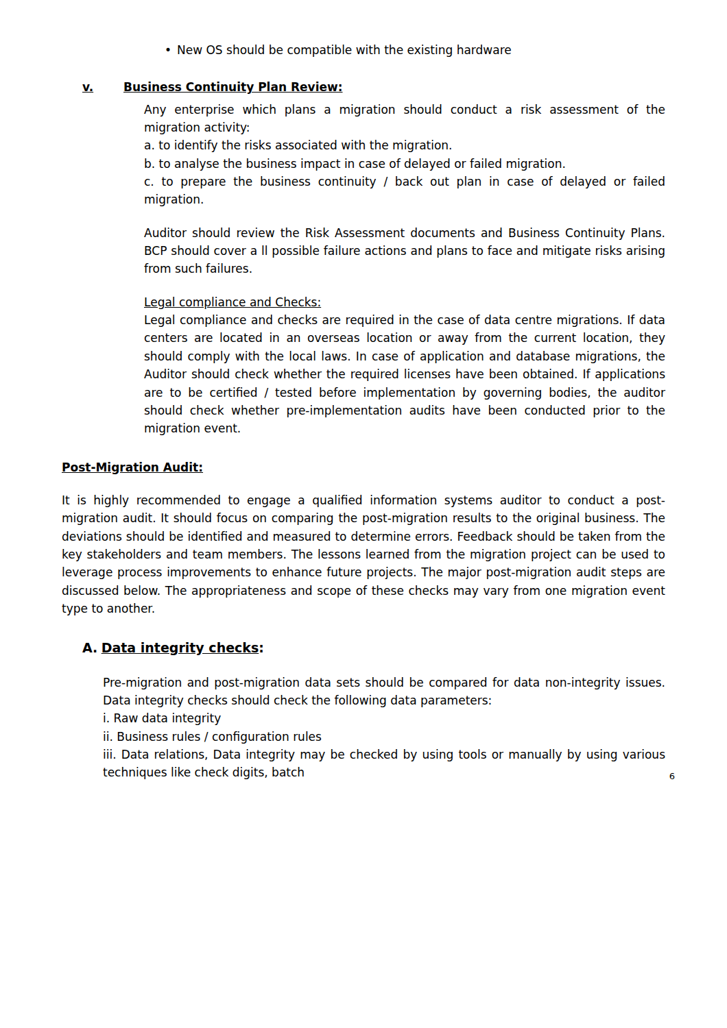New OS should be compatible with the existing hardware
v.
Business Continuity Plan Review:
Any enterprise which plans a migration should conduct a risk assessment of the migration activity:
a. to identify the risks associated with the migration.
b. to analyse the business impact in case of delayed or failed migration.
c. to prepare the business continuity / back out plan in case of delayed or failed migration.
Auditor should review the Risk Assessment documents and Business Continuity Plans. BCP should cover a ll possible failure actions and plans to face and mitigate risks arising from such failures.
Legal compliance and Checks:
Legal compliance and checks are required in the case of data centre migrations. If data centers are located in an overseas location or away from the current location, they should comply with the local laws. In case of application and database migrations, the Auditor should check whether the required licenses have been obtained. If applications are to be certified / tested before implementation by governing bodies, the auditor should check whether pre-implementation audits have been conducted prior to the migration event.
Post-Migration Audit:
It is highly recommended to engage a qualified information systems auditor to conduct a post-migration audit. It should focus on comparing the post-migration results to the original business. The deviations should be identified and measured to determine errors. Feedback should be taken from the key stakeholders and team members. The lessons learned from the migration project can be used to leverage process improvements to enhance future projects. The major post-migration audit steps are discussed below. The appropriateness and scope of these checks may vary from one migration event type to another.
A. Data integrity checks:
Pre-migration and post-migration data sets should be compared for data non-integrity issues. Data integrity checks should check the following data parameters:
i. Raw data integrity
ii. Business rules / configuration rules
iii. Data relations, Data integrity may be checked by using tools or manually by using various techniques like check digits, batch
6